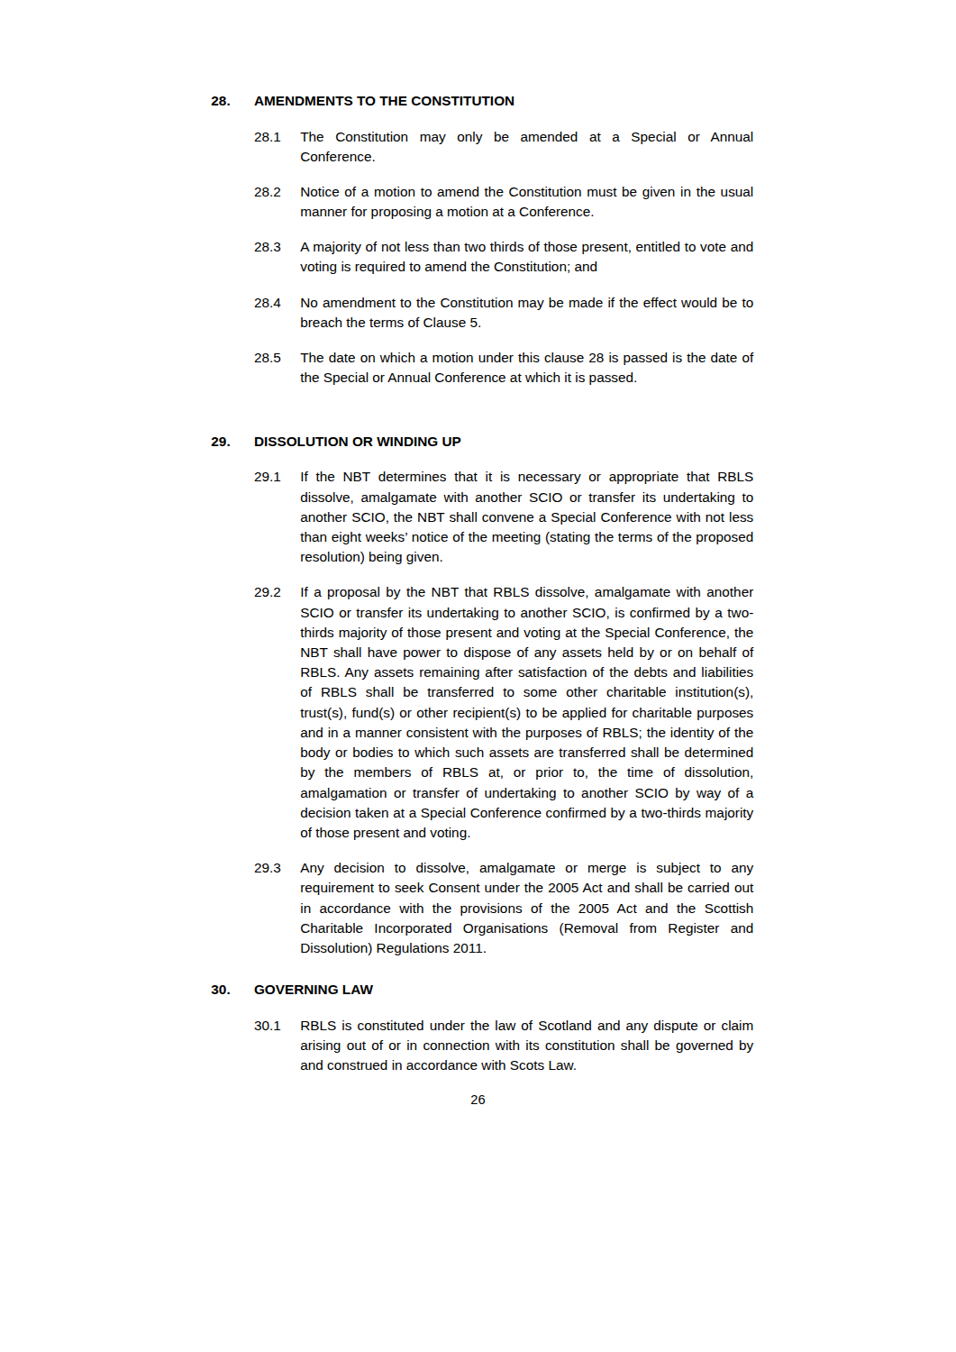28.
Amendments to the Constitution
28.1
The Constitution may only be amended at a Special or Annual Conference.
28.2
Notice of a motion to amend the Constitution must be given in the usual manner for proposing a motion at a Conference.
28.3
A majority of not less than two thirds of those present, entitled to vote and voting is required to amend the Constitution; and
28.4
No amendment to the Constitution may be made if the effect would be to breach the terms of Clause 5.
28.5
The date on which a motion under this clause 28 is passed is the date of the Special or Annual Conference at which it is passed.
29.
Dissolution or Winding Up
29.1
If the NBT determines that it is necessary or appropriate that RBLS dissolve, amalgamate with another SCIO or transfer its undertaking to another SCIO, the NBT shall convene a Special Conference with not less than eight weeks’ notice of the meeting (stating the terms of the proposed resolution) being given.
29.2
If a proposal by the NBT that RBLS dissolve, amalgamate with another SCIO or transfer its undertaking to another SCIO, is confirmed by a two-thirds majority of those present and voting at the Special Conference, the NBT shall have power to dispose of any assets held by or on behalf of RBLS. Any assets remaining after satisfaction of the debts and liabilities of RBLS shall be transferred to some other charitable institution(s), trust(s), fund(s) or other recipient(s) to be applied for charitable purposes and in a manner consistent with the purposes of RBLS; the identity of the body or bodies to which such assets are transferred shall be determined by the members of RBLS at, or prior to, the time of dissolution, amalgamation or transfer of undertaking to another SCIO by way of a decision taken at a Special Conference confirmed by a two-thirds majority of those present and voting.
29.3
Any decision to dissolve, amalgamate or merge is subject to any requirement to seek Consent under the 2005 Act and shall be carried out in accordance with the provisions of the 2005 Act and the Scottish Charitable Incorporated Organisations (Removal from Register and Dissolution) Regulations 2011.
30.
Governing Law
30.1
RBLS is constituted under the law of Scotland and any dispute or claim arising out of or in connection with its constitution shall be governed by and construed in accordance with Scots Law.
26